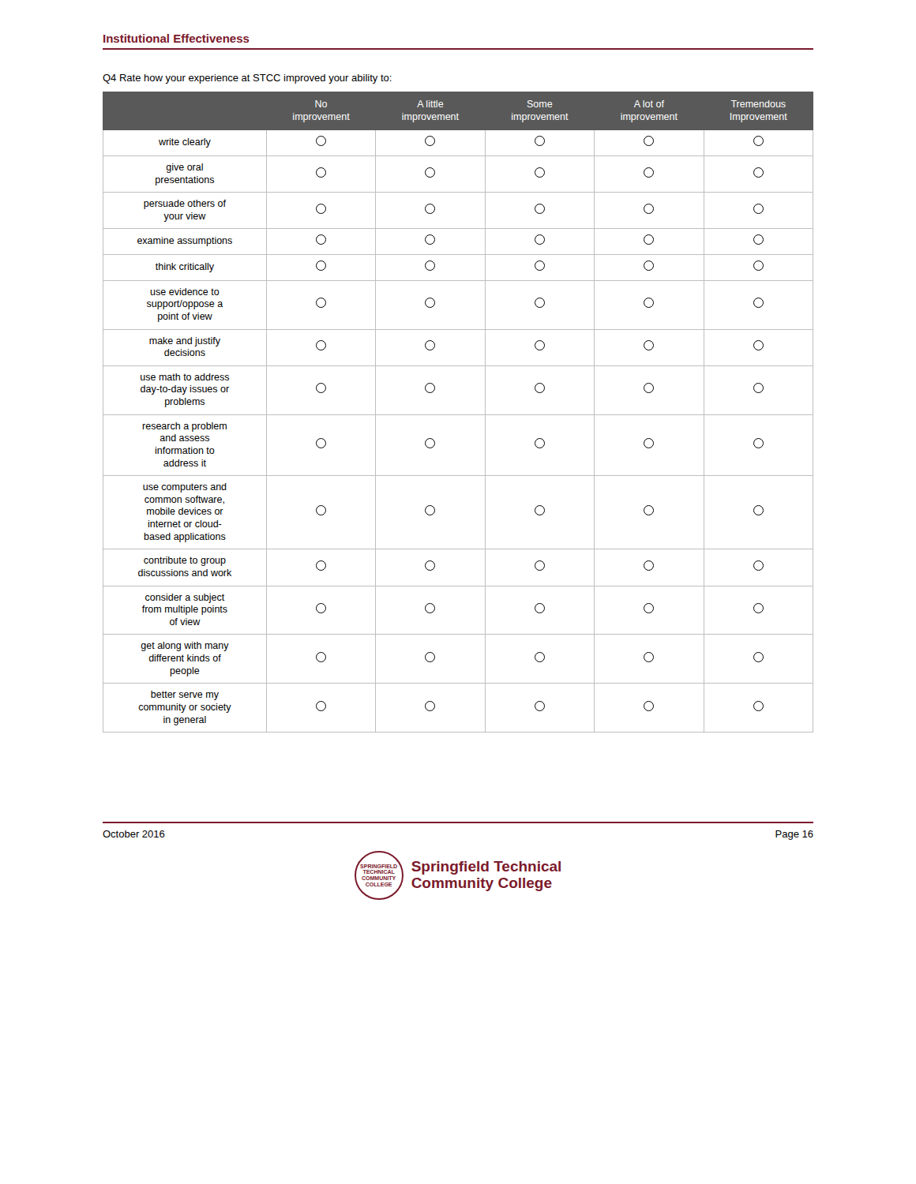Institutional Effectiveness
Q4 Rate how your experience at STCC improved your ability to:
| | No improvement | A little improvement | Some improvement | A lot of improvement | Tremendous Improvement |
| --- | --- | --- | --- | --- | --- |
| write clearly | | | | | |
| give oral presentations | | | | | |
| persuade others of your view | | | | | |
| examine assumptions | | | | | |
| think critically | | | | | |
| use evidence to support/oppose a point of view | | | | | |
| make and justify decisions | | | | | |
| use math to address day-to-day issues or problems | | | | | |
| research a problem and assess information to address it | | | | | |
| use computers and common software, mobile devices or internet or cloud- based applications | | | | | |
| contribute to group discussions and work | | | | | |
| consider a subject from multiple points of view | | | | | |
| get along with many different kinds of people | | | | | |
| better serve my community or society in general | | | | | |
October 2016
Page 16
SPRINGFIELD TECHNICAL COMMUNITY COLLEGE
Springfield Technical
Community College